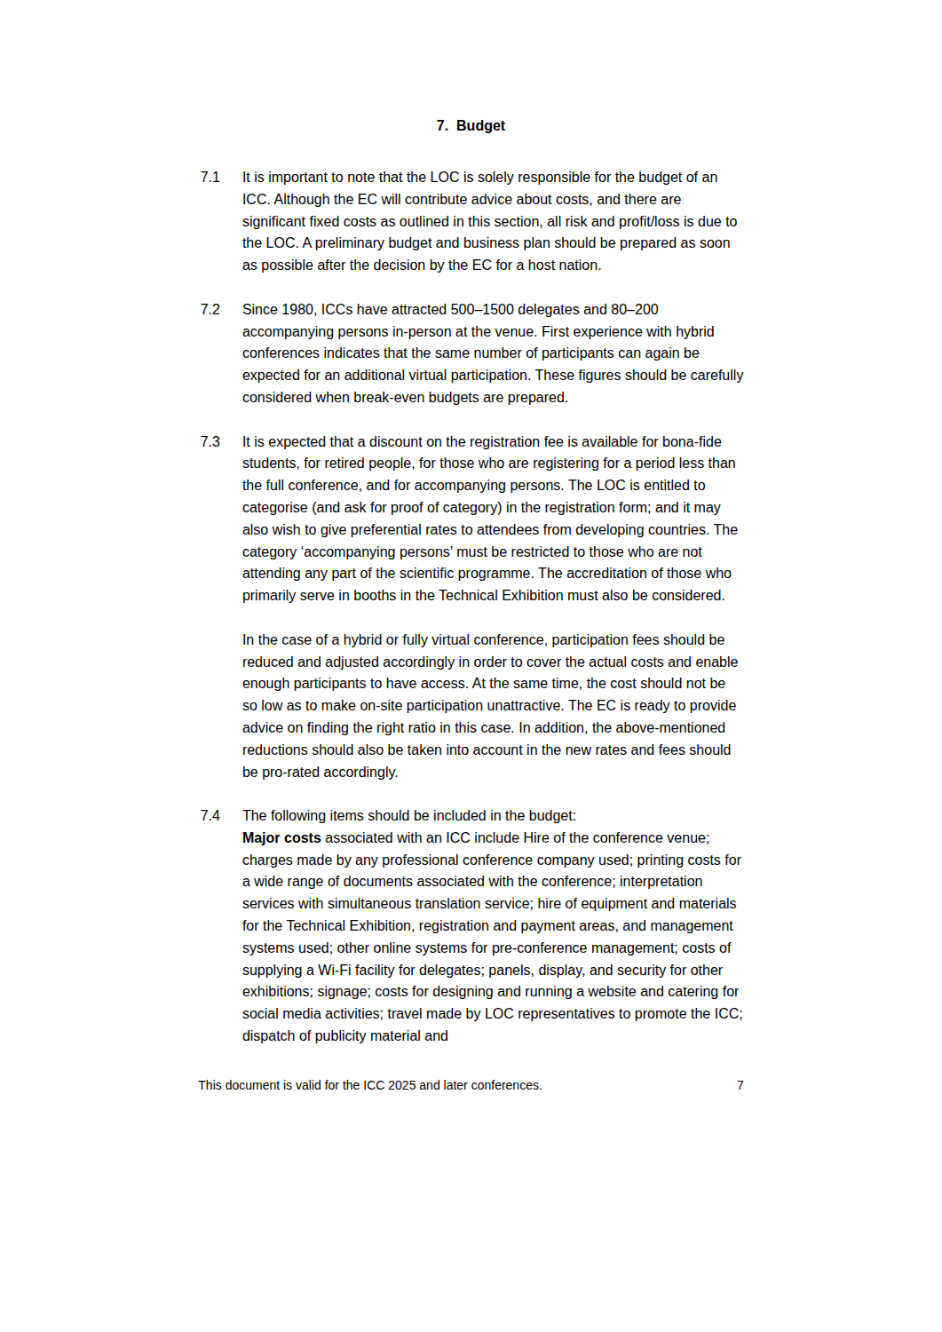7. Budget
7.1
It is important to note that the LOC is solely responsible for the budget of an ICC. Although the EC will contribute advice about costs, and there are significant fixed costs as outlined in this section, all risk and profit/loss is due to the LOC. A preliminary budget and business plan should be prepared as soon as possible after the decision by the EC for a host nation.
7.2
Since 1980, ICCs have attracted 500–1500 delegates and 80–200 accompanying persons in-person at the venue. First experience with hybrid conferences indicates that the same number of participants can again be expected for an additional virtual participation. These figures should be carefully considered when break-even budgets are prepared.
7.3
It is expected that a discount on the registration fee is available for bona-fide students, for retired people, for those who are registering for a period less than the full conference, and for accompanying persons. The LOC is entitled to categorise (and ask for proof of category) in the registration form; and it may also wish to give preferential rates to attendees from developing countries. The category ‘accompanying persons’ must be restricted to those who are not attending any part of the scientific programme. The accreditation of those who primarily serve in booths in the Technical Exhibition must also be considered.
In the case of a hybrid or fully virtual conference, participation fees should be reduced and adjusted accordingly in order to cover the actual costs and enable enough participants to have access. At the same time, the cost should not be so low as to make on-site participation unattractive. The EC is ready to provide advice on finding the right ratio in this case. In addition, the above-mentioned reductions should also be taken into account in the new rates and fees should be pro-rated accordingly.
7.4
The following items should be included in the budget:
Major costs associated with an ICC include Hire of the conference venue; charges made by any professional conference company used; printing costs for a wide range of documents associated with the conference; interpretation services with simultaneous translation service; hire of equipment and materials for the Technical Exhibition, registration and payment areas, and management systems used; other online systems for pre-conference management; costs of supplying a Wi-Fi facility for delegates; panels, display, and security for other exhibitions; signage; costs for designing and running a website and catering for social media activities; travel made by LOC representatives to promote the ICC; dispatch of publicity material and
This document is valid for the ICC 2025 and later conferences. 7